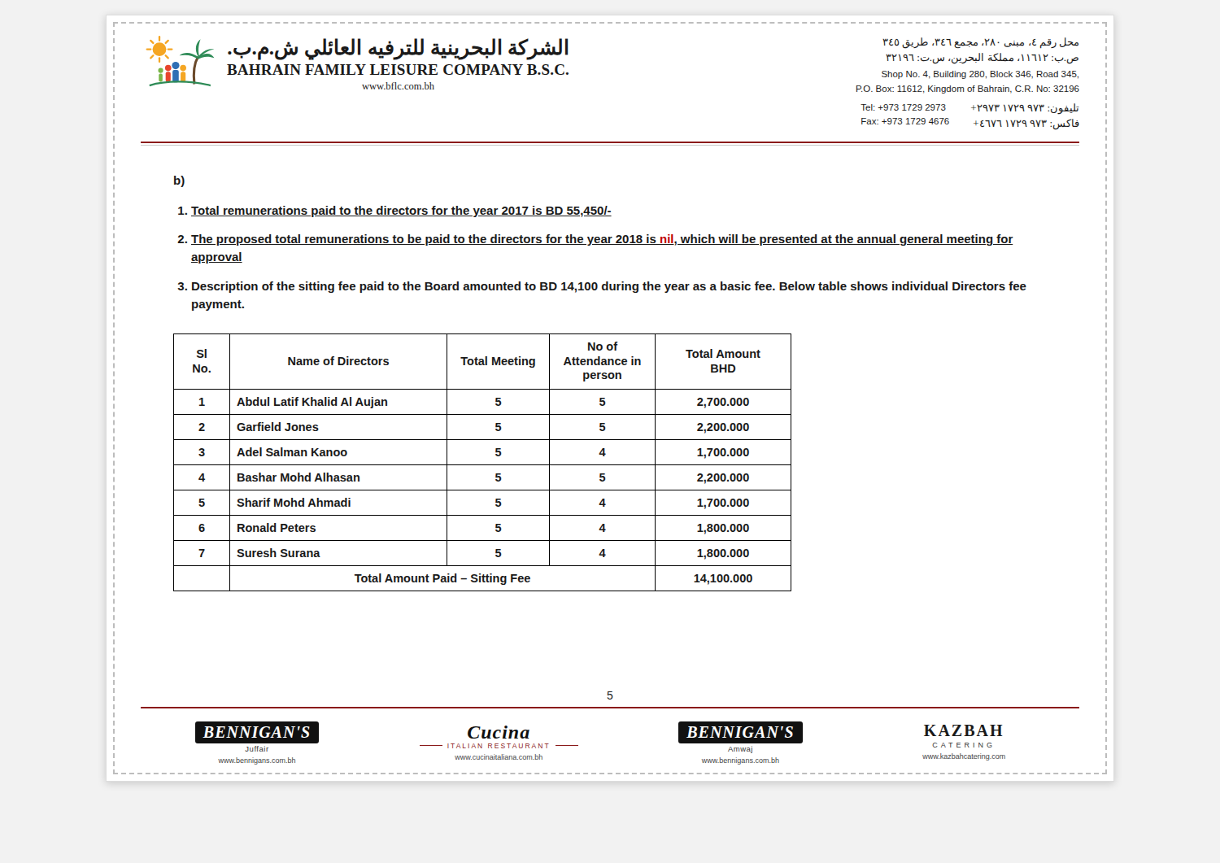الشركة البحرينية للترفيه العائلي ش.م.ب.
BAHRAIN FAMILY LEISURE COMPANY B.S.C.
www.bflc.com.bh
محل رقم ٤، مبنى ٢٨٠، مجمع ٣٤٦، طريق ٣٤٥
ص.ب: ١١٦١٢، مملكة البحرين، س.ت: ٣٢١٩٦
Shop No. 4, Building 280, Block 346, Road 345,
P.O. Box: 11612, Kingdom of Bahrain, C.R. No: 32196
Tel: +973 1729 2973
Fax: +973 1729 4676
تليفون: ٩٧٣ ١٧٢٩ ٢٩٧٣+
فاكس: ٩٧٣ ١٧٢٩ ٤٦٧٦+
b)
Total remunerations paid to the directors for the year 2017 is BD 55,450/-
The proposed total remunerations to be paid to the directors for the year 2018 is nil, which will be presented at the annual general meeting for approval
Description of the sitting fee paid to the Board amounted to BD 14,100 during the year as a basic fee. Below table shows individual Directors fee payment.
| Sl No. | Name of Directors | Total Meeting | No of Attendance in person | Total Amount BHD |
| --- | --- | --- | --- | --- |
| 1 | Abdul Latif Khalid Al Aujan | 5 | 5 | 2,700.000 |
| 2 | Garfield Jones | 5 | 5 | 2,200.000 |
| 3 | Adel Salman Kanoo | 5 | 4 | 1,700.000 |
| 4 | Bashar Mohd Alhasan | 5 | 5 | 2,200.000 |
| 5 | Sharif Mohd Ahmadi | 5 | 4 | 1,700.000 |
| 6 | Ronald Peters | 5 | 4 | 1,800.000 |
| 7 | Suresh Surana | 5 | 4 | 1,800.000 |
| | Total Amount Paid – Sitting Fee | 14,100.000 |
5
BENNIGAN'S
Juffair
www.bennigans.com.bh
Cucina
ITALIAN RESTAURANT
www.cucinaitaliana.com.bh
BENNIGAN'S
Amwaj
www.bennigans.com.bh
KAZBAH
CATERING
www.kazbahcatering.com